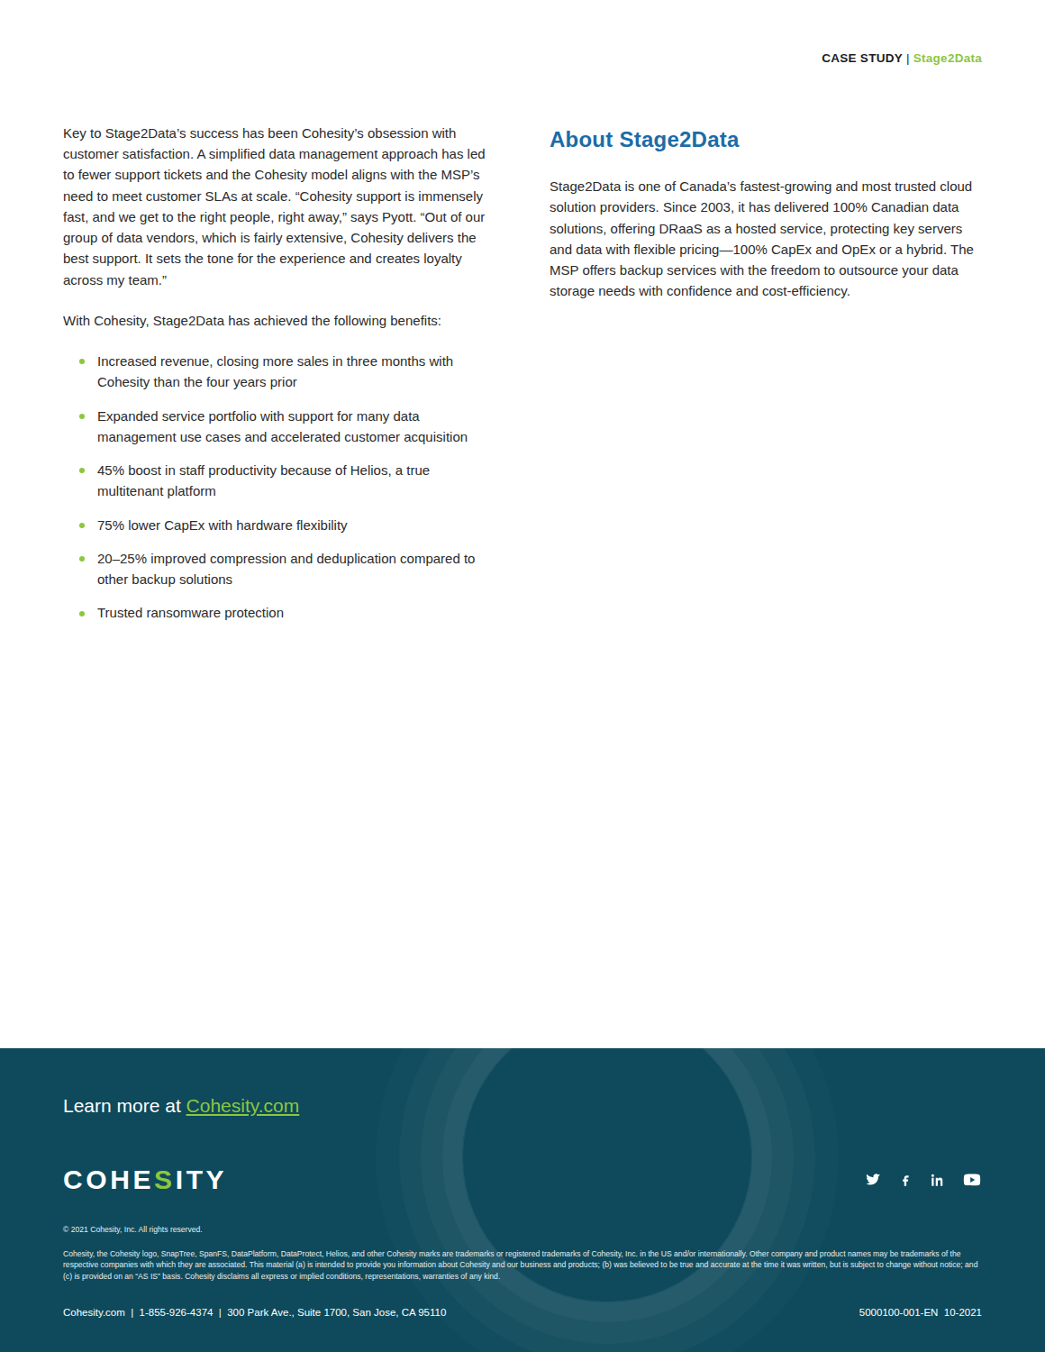CASE STUDY|Stage2Data
Key to Stage2Data’s success has been Cohesity’s obsession with customer satisfaction. A simplified data management approach has led to fewer support tickets and the Cohesity model aligns with the MSP’s need to meet customer SLAs at scale. “Cohesity support is immensely fast, and we get to the right people, right away,” says Pyott. “Out of our group of data vendors, which is fairly extensive, Cohesity delivers the best support. It sets the tone for the experience and creates loyalty across my team.”
With Cohesity, Stage2Data has achieved the following benefits:
Increased revenue, closing more sales in three months with Cohesity than the four years prior
Expanded service portfolio with support for many data management use cases and accelerated customer acquisition
45% boost in staff productivity because of Helios, a true multitenant platform
75% lower CapEx with hardware flexibility
20–25% improved compression and deduplication compared to other backup solutions
Trusted ransomware protection
About Stage2Data
Stage2Data is one of Canada’s fastest-growing and most trusted cloud solution providers. Since 2003, it has delivered 100% Canadian data solutions, offering DRaaS as a hosted service, protecting key servers and data with flexible pricing—100% CapEx and OpEx or a hybrid. The MSP offers backup services with the freedom to outsource your data storage needs with confidence and cost-efficiency.
Learn more at Cohesity.com
COHESITY
© 2021 Cohesity, Inc. All rights reserved.
Cohesity, the Cohesity logo, SnapTree, SpanFS, DataPlatform, DataProtect, Helios, and other Cohesity marks are trademarks or registered trademarks of Cohesity, Inc. in the US and/or internationally. Other company and product names may be trademarks of the respective companies with which they are associated. This material (a) is intended to provide you information about Cohesity and our business and products; (b) was believed to be true and accurate at the time it was written, but is subject to change without notice; and (c) is provided on an “AS IS” basis. Cohesity disclaims all express or implied conditions, representations, warranties of any kind.
Cohesity.com | 1-855-926-4374 | 300 Park Ave., Suite 1700, San Jose, CA 95110
5000100-001-EN 10-2021